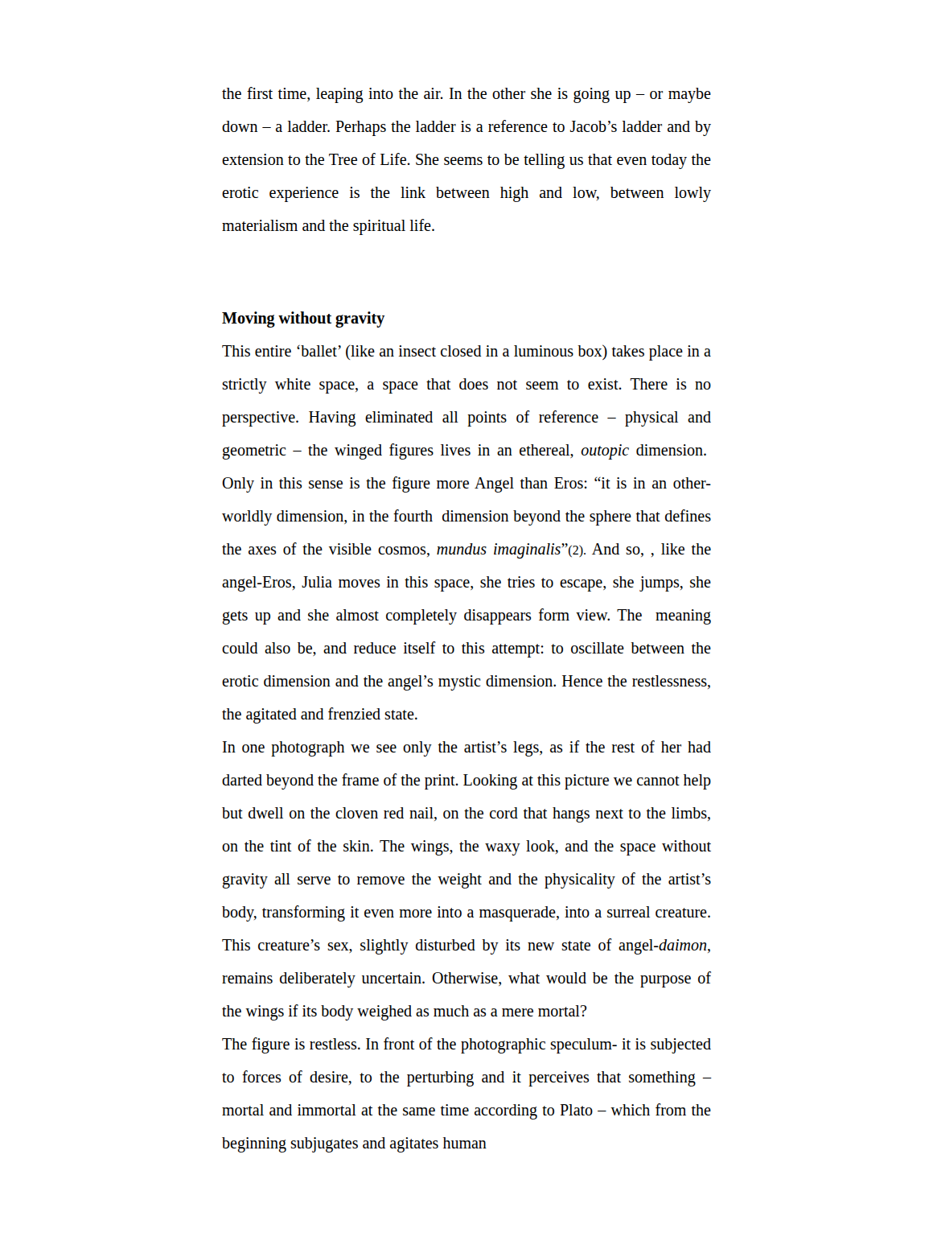the first time, leaping into the air. In the other she is going up – or maybe down – a ladder. Perhaps the ladder is a reference to Jacob’s ladder and by extension to the Tree of Life. She seems to be telling us that even today the erotic experience is the link between high and low, between lowly materialism and the spiritual life.
Moving without gravity
This entire ‘ballet’ (like an insect closed in a luminous box) takes place in a strictly white space, a space that does not seem to exist. There is no perspective. Having eliminated all points of reference – physical and geometric – the winged figures lives in an ethereal, outopic dimension. Only in this sense is the figure more Angel than Eros: “it is in an other-worldly dimension, in the fourth dimension beyond the sphere that defines the axes of the visible cosmos, mundus imaginalis”(2). And so, , like the angel-Eros, Julia moves in this space, she tries to escape, she jumps, she gets up and she almost completely disappears form view. The meaning could also be, and reduce itself to this attempt: to oscillate between the erotic dimension and the angel’s mystic dimension. Hence the restlessness, the agitated and frenzied state.
In one photograph we see only the artist’s legs, as if the rest of her had darted beyond the frame of the print. Looking at this picture we cannot help but dwell on the cloven red nail, on the cord that hangs next to the limbs, on the tint of the skin. The wings, the waxy look, and the space without gravity all serve to remove the weight and the physicality of the artist’s body, transforming it even more into a masquerade, into a surreal creature. This creature’s sex, slightly disturbed by its new state of angel-daimon, remains deliberately uncertain. Otherwise, what would be the purpose of the wings if its body weighed as much as a mere mortal?
The figure is restless. In front of the photographic speculum- it is subjected to forces of desire, to the perturbing and it perceives that something – mortal and immortal at the same time according to Plato – which from the beginning subjugates and agitates human